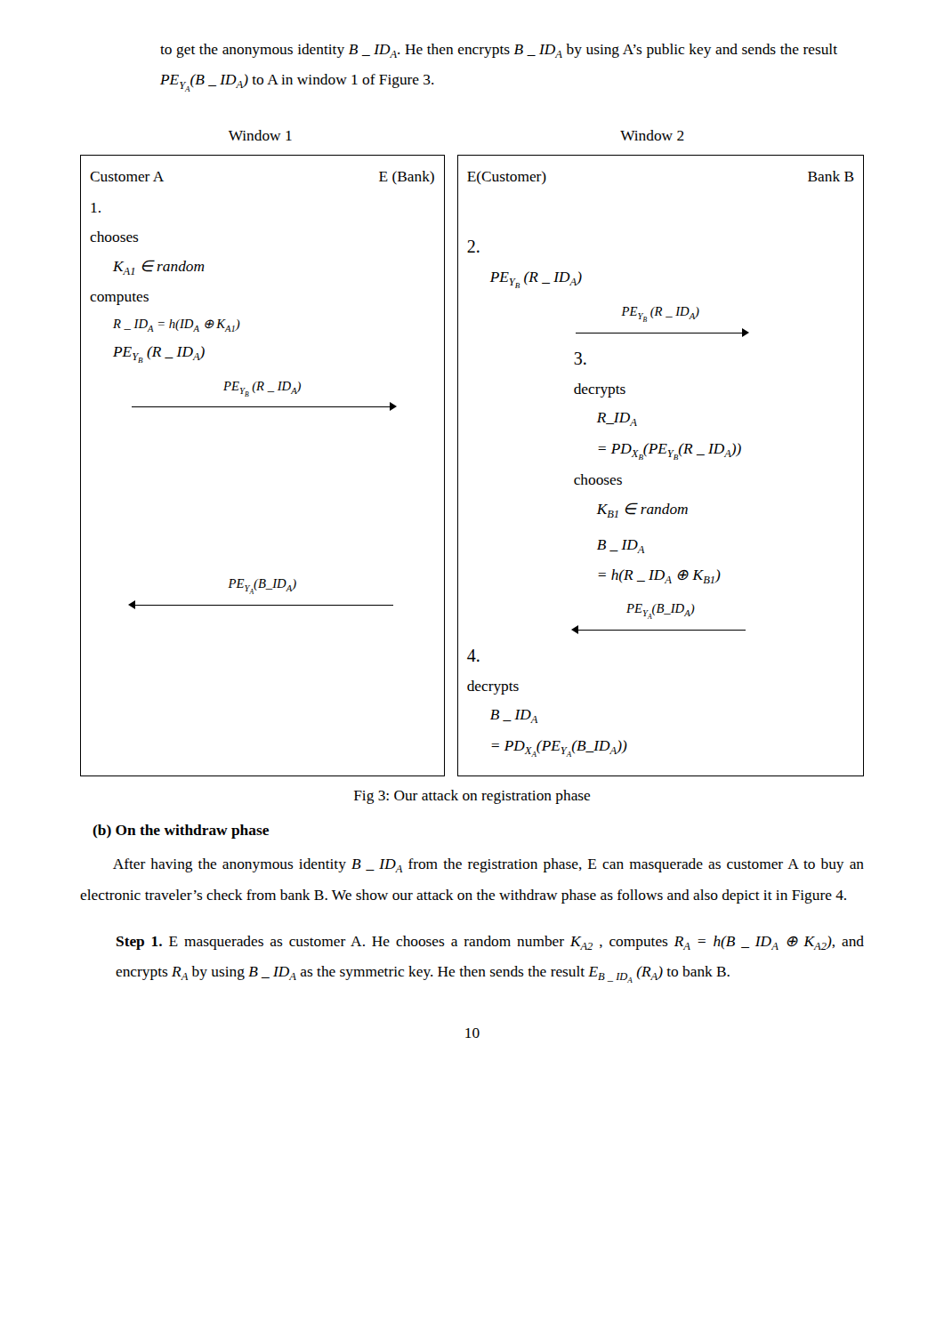to get the anonymous identity B _ IDA. He then encrypts B _ IDA by using A’s public key and sends the result PEYA(B _ IDA) to A in window 1 of Figure 3.
Window 1
Window 2
Customer A E (Bank)
1.
chooses
KA1 ∈ random
computes
R _ IDA = h(IDA ⊕ KA1)
PEYB (R _ IDA)
PEYB (R _ IDA)
PEYA(B_IDA)
E(Customer) Bank B
2.
PEYB (R _ IDA)
PEYB (R _ IDA)
3.
decrypts
R_IDA
= PDXB(PEYB(R _ IDA))
chooses
KB1 ∈ random
B _ IDA
= h(R _ IDA ⊕ KB1)
PEYA(B_IDA)
4.
decrypts
B _ IDA
= PDXA(PEYA(B_IDA))
Fig 3: Our attack on registration phase
(b) On the withdraw phase
After having the anonymous identity B _ IDA from the registration phase, E can masquerade as customer A to buy an electronic traveler’s check from bank B. We show our attack on the withdraw phase as follows and also depict it in Figure 4.
Step 1. E masquerades as customer A. He chooses a random number KA2 , computes RA = h(B _ IDA ⊕ KA2), and encrypts RA by using B _ IDA as the symmetric key. He then sends the result EB _ IDA (RA) to bank B.
10